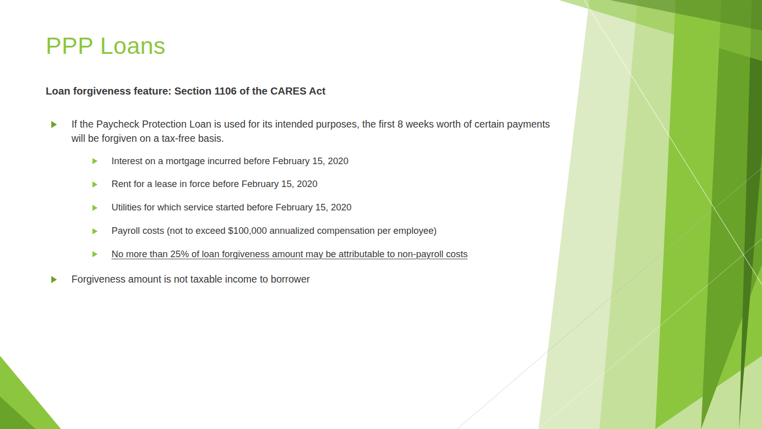PPP Loans
Loan forgiveness feature: Section 1106 of the CARES Act
If the Paycheck Protection Loan is used for its intended purposes, the first 8 weeks worth of certain payments will be forgiven on a tax-free basis.
Interest on a mortgage incurred before February 15, 2020
Rent for a lease in force before February 15, 2020
Utilities for which service started before February 15, 2020
Payroll costs (not to exceed $100,000 annualized compensation per employee)
No more than 25% of loan forgiveness amount may be attributable to non-payroll costs
Forgiveness amount is not taxable income to borrower